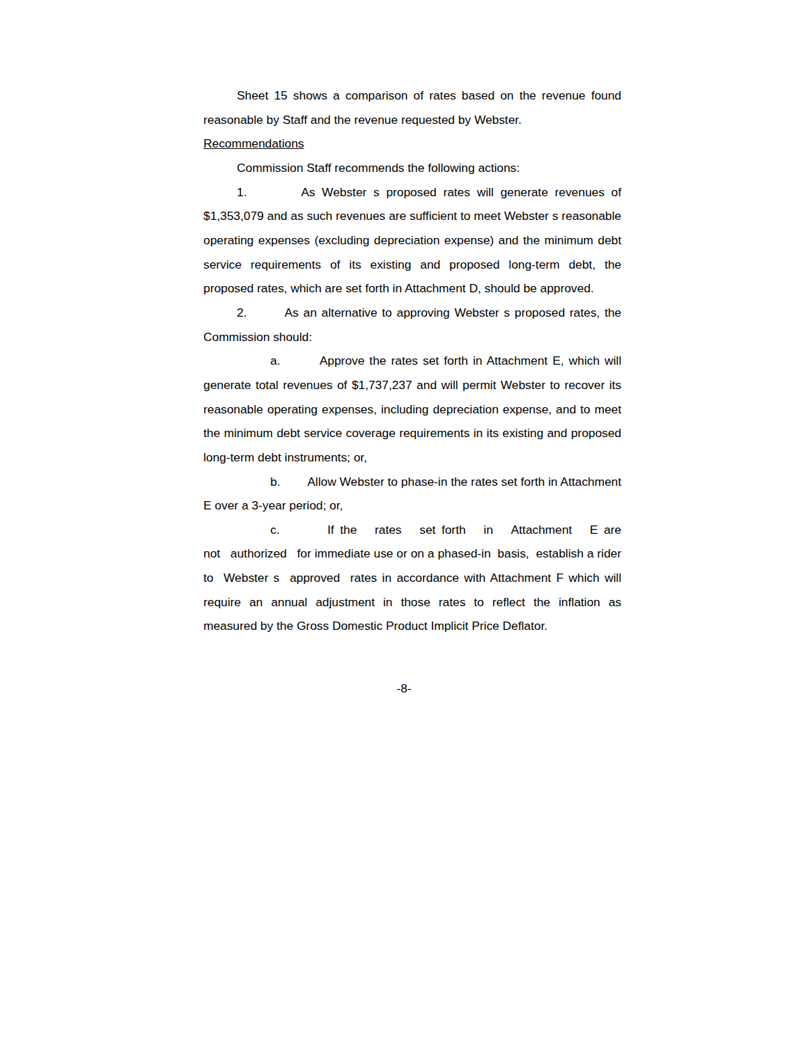Sheet 15 shows a comparison of rates based on the revenue found reasonable by Staff and the revenue requested by Webster.
Recommendations
Commission Staff recommends the following actions:
1. As Webster s proposed rates will generate revenues of $1,353,079 and as such revenues are sufficient to meet Webster s reasonable operating expenses (excluding depreciation expense) and the minimum debt service requirements of its existing and proposed long-term debt, the proposed rates, which are set forth in Attachment D, should be approved.
2. As an alternative to approving Webster s proposed rates, the Commission should:
a. Approve the rates set forth in Attachment E, which will generate total revenues of $1,737,237 and will permit Webster to recover its reasonable operating expenses, including depreciation expense, and to meet the minimum debt service coverage requirements in its existing and proposed long-term debt instruments; or,
b. Allow Webster to phase-in the rates set forth in Attachment E over a 3-year period; or,
c. If the rates set forth in Attachment E are not authorized for immediate use or on a phased-in basis, establish a rider to Webster s approved rates in accordance with Attachment F which will require an annual adjustment in those rates to reflect the inflation as measured by the Gross Domestic Product Implicit Price Deflator.
-8-